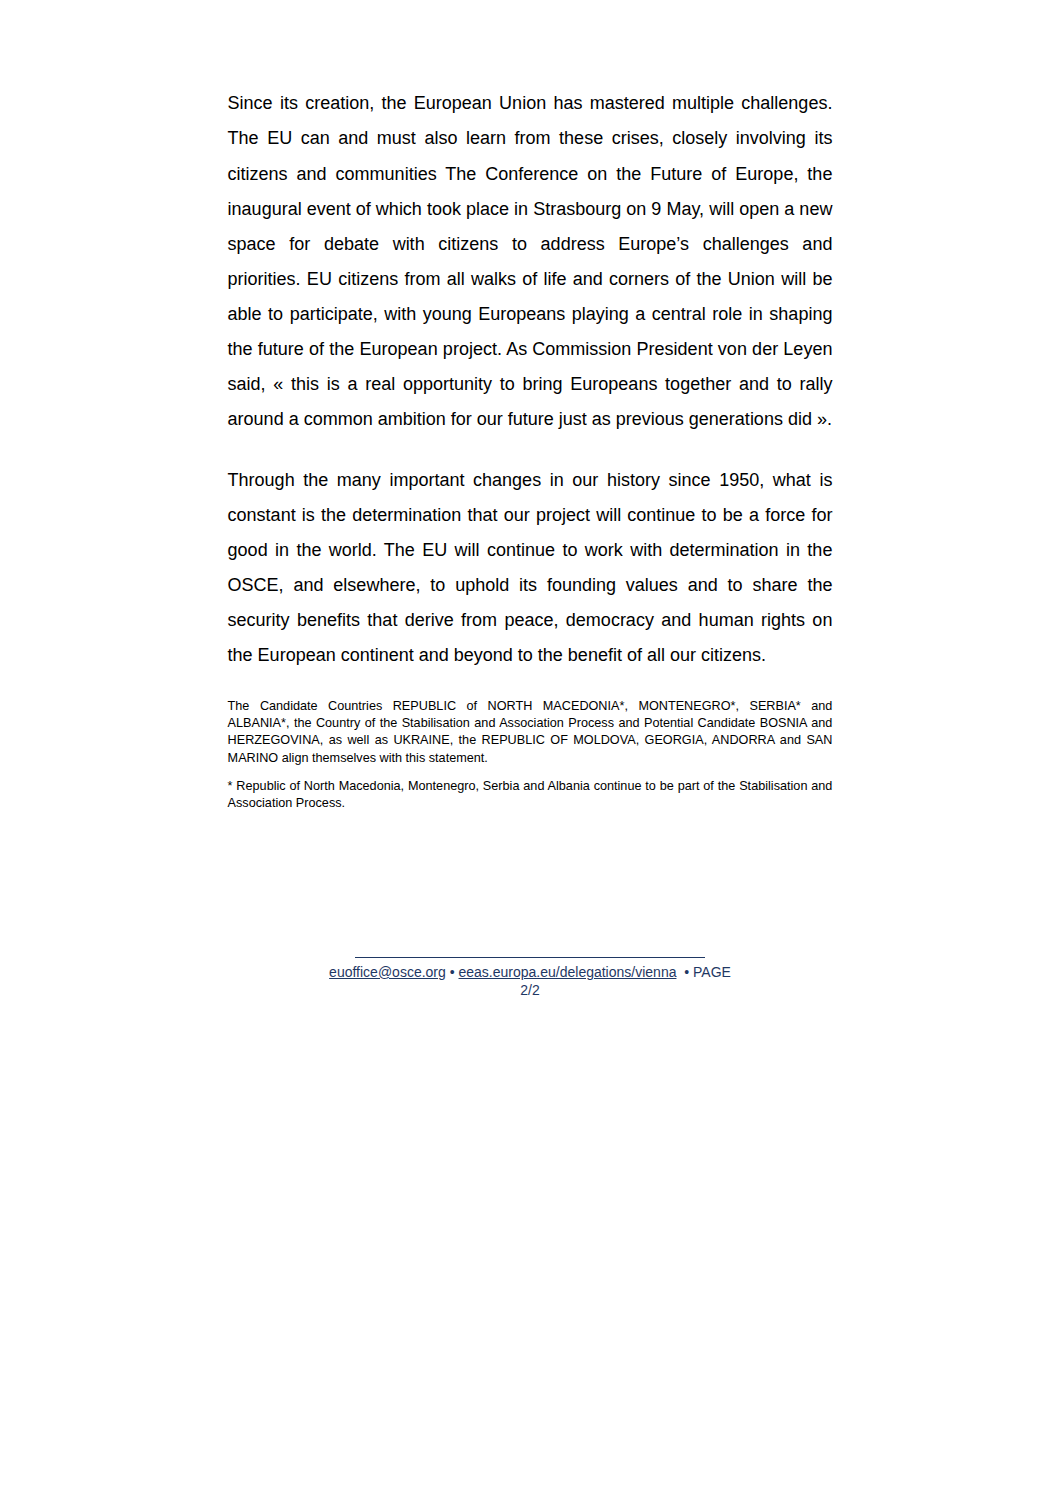Since its creation, the European Union has mastered multiple challenges. The EU can and must also learn from these crises, closely involving its citizens and communities The Conference on the Future of Europe, the inaugural event of which took place in Strasbourg on 9 May, will open a new space for debate with citizens to address Europe’s challenges and priorities. EU citizens from all walks of life and corners of the Union will be able to participate, with young Europeans playing a central role in shaping the future of the European project. As Commission President von der Leyen said, « this is a real opportunity to bring Europeans together and to rally around a common ambition for our future just as previous generations did ».
Through the many important changes in our history since 1950, what is constant is the determination that our project will continue to be a force for good in the world. The EU will continue to work with determination in the OSCE, and elsewhere, to uphold its founding values and to share the security benefits that derive from peace, democracy and human rights on the European continent and beyond to the benefit of all our citizens.
The Candidate Countries REPUBLIC of NORTH MACEDONIA*, MONTENEGRO*, SERBIA* and ALBANIA*, the Country of the Stabilisation and Association Process and Potential Candidate BOSNIA and HERZEGOVINA, as well as UKRAINE, the REPUBLIC OF MOLDOVA, GEORGIA, ANDORRA and SAN MARINO align themselves with this statement.
* Republic of North Macedonia, Montenegro, Serbia and Albania continue to be part of the Stabilisation and Association Process.
euoffice@osce.org • eeas.europa.eu/delegations/vienna • PAGE
2/2